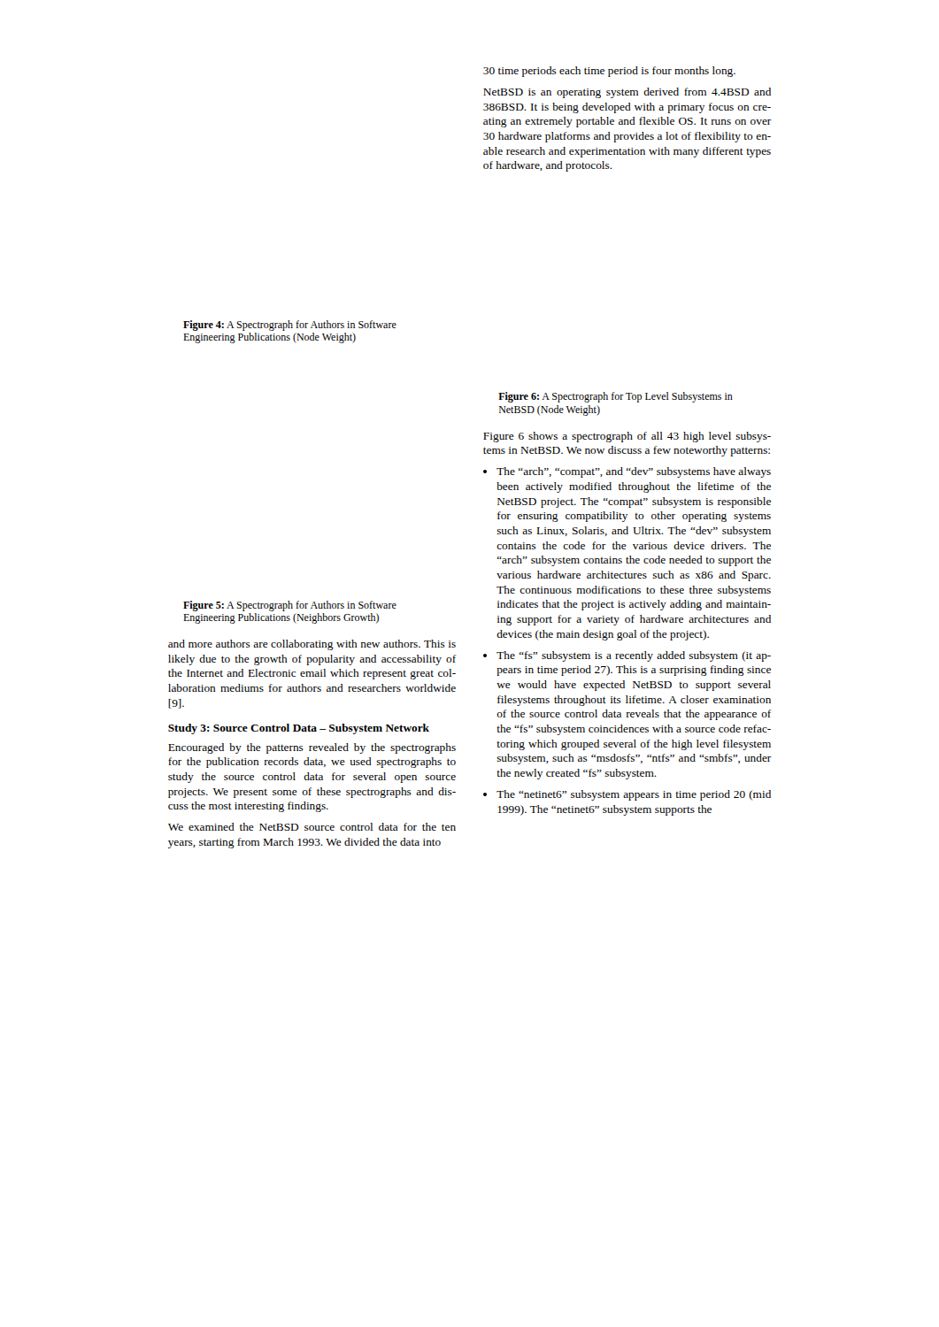Figure 4: A Spectrograph for Authors in Software Engineering Publications (Node Weight)
Figure 5: A Spectrograph for Authors in Software Engineering Publications (Neighbors Growth)
and more authors are collaborating with new authors. This is likely due to the growth of popularity and accessability of the Internet and Electronic email which represent great collaboration mediums for authors and researchers worldwide [9].
Study 3: Source Control Data – Subsystem Network
Encouraged by the patterns revealed by the spectrographs for the publication records data, we used spectrographs to study the source control data for several open source projects. We present some of these spectrographs and discuss the most interesting findings.
We examined the NetBSD source control data for the ten years, starting from March 1993. We divided the data into
30 time periods each time period is four months long.
NetBSD is an operating system derived from 4.4BSD and 386BSD. It is being developed with a primary focus on creating an extremely portable and flexible OS. It runs on over 30 hardware platforms and provides a lot of flexibility to enable research and experimentation with many different types of hardware, and protocols.
Figure 6: A Spectrograph for Top Level Subsystems in NetBSD (Node Weight)
Figure 6 shows a spectrograph of all 43 high level subsystems in NetBSD. We now discuss a few noteworthy patterns:
The “arch”, “compat”, and “dev” subsystems have always been actively modified throughout the lifetime of the NetBSD project. The “compat” subsystem is responsible for ensuring compatibility to other operating systems such as Linux, Solaris, and Ultrix. The “dev” subsystem contains the code for the various device drivers. The “arch” subsystem contains the code needed to support the various hardware architectures such as x86 and Sparc. The continuous modifications to these three subsystems indicates that the project is actively adding and maintaining support for a variety of hardware architectures and devices (the main design goal of the project).
The “fs” subsystem is a recently added subsystem (it appears in time period 27). This is a surprising finding since we would have expected NetBSD to support several filesystems throughout its lifetime. A closer examination of the source control data reveals that the appearance of the “fs” subsystem coincidences with a source code refactoring which grouped several of the high level filesystem subsystem, such as “msdosfs”, “ntfs” and “smbfs”, under the newly created “fs” subsystem.
The “netinet6” subsystem appears in time period 20 (mid 1999). The “netinet6” subsystem supports the